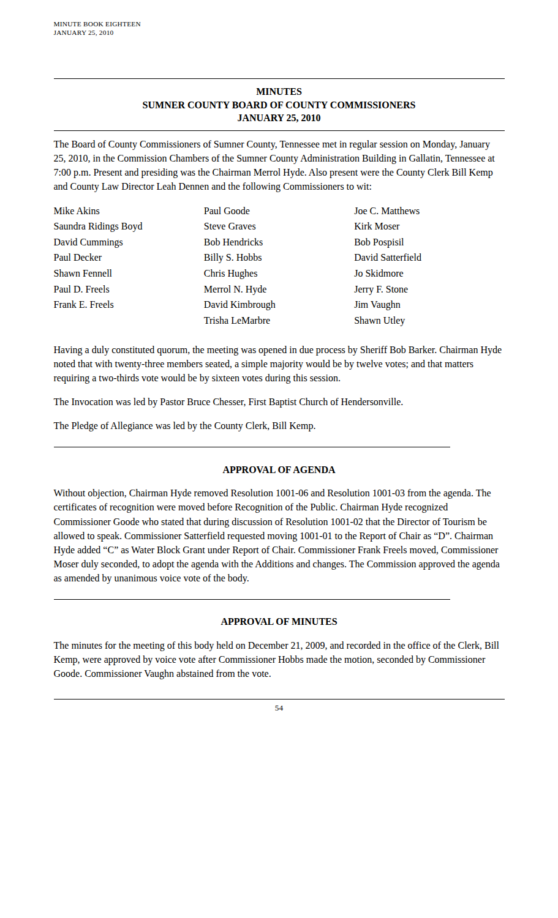MINUTE BOOK EIGHTEEN
JANUARY 25, 2010
Minutes
Sumner County Board of County Commissioners
January 25, 2010
The Board of County Commissioners of Sumner County, Tennessee met in regular session on Monday, January 25, 2010, in the Commission Chambers of the Sumner County Administration Building in Gallatin, Tennessee at 7:00 p.m. Present and presiding was the Chairman Merrol Hyde. Also present were the County Clerk Bill Kemp and County Law Director Leah Dennen and the following Commissioners to wit:
| Mike Akins | Paul Goode | Joe C. Matthews |
| Saundra Ridings Boyd | Steve Graves | Kirk Moser |
| David Cummings | Bob Hendricks | Bob Pospisil |
| Paul Decker | Billy S. Hobbs | David Satterfield |
| Shawn Fennell | Chris Hughes | Jo Skidmore |
| Paul D. Freels | Merrol N. Hyde | Jerry F. Stone |
| Frank E. Freels | David Kimbrough | Jim Vaughn |
| | Trisha LeMarbre | Shawn Utley |
Having a duly constituted quorum, the meeting was opened in due process by Sheriff Bob Barker. Chairman Hyde noted that with twenty-three members seated, a simple majority would be by twelve votes; and that matters requiring a two-thirds vote would be by sixteen votes during this session.
The Invocation was led by Pastor Bruce Chesser, First Baptist Church of Hendersonville.
The Pledge of Allegiance was led by the County Clerk, Bill Kemp.
Approval of Agenda
Without objection, Chairman Hyde removed Resolution 1001-06 and Resolution 1001-03 from the agenda. The certificates of recognition were moved before Recognition of the Public. Chairman Hyde recognized Commissioner Goode who stated that during discussion of Resolution 1001-02 that the Director of Tourism be allowed to speak. Commissioner Satterfield requested moving 1001-01 to the Report of Chair as “D”. Chairman Hyde added “C” as Water Block Grant under Report of Chair. Commissioner Frank Freels moved, Commissioner Moser duly seconded, to adopt the agenda with the Additions and changes. The Commission approved the agenda as amended by unanimous voice vote of the body.
Approval of Minutes
The minutes for the meeting of this body held on December 21, 2009, and recorded in the office of the Clerk, Bill Kemp, were approved by voice vote after Commissioner Hobbs made the motion, seconded by Commissioner Goode. Commissioner Vaughn abstained from the vote.
54